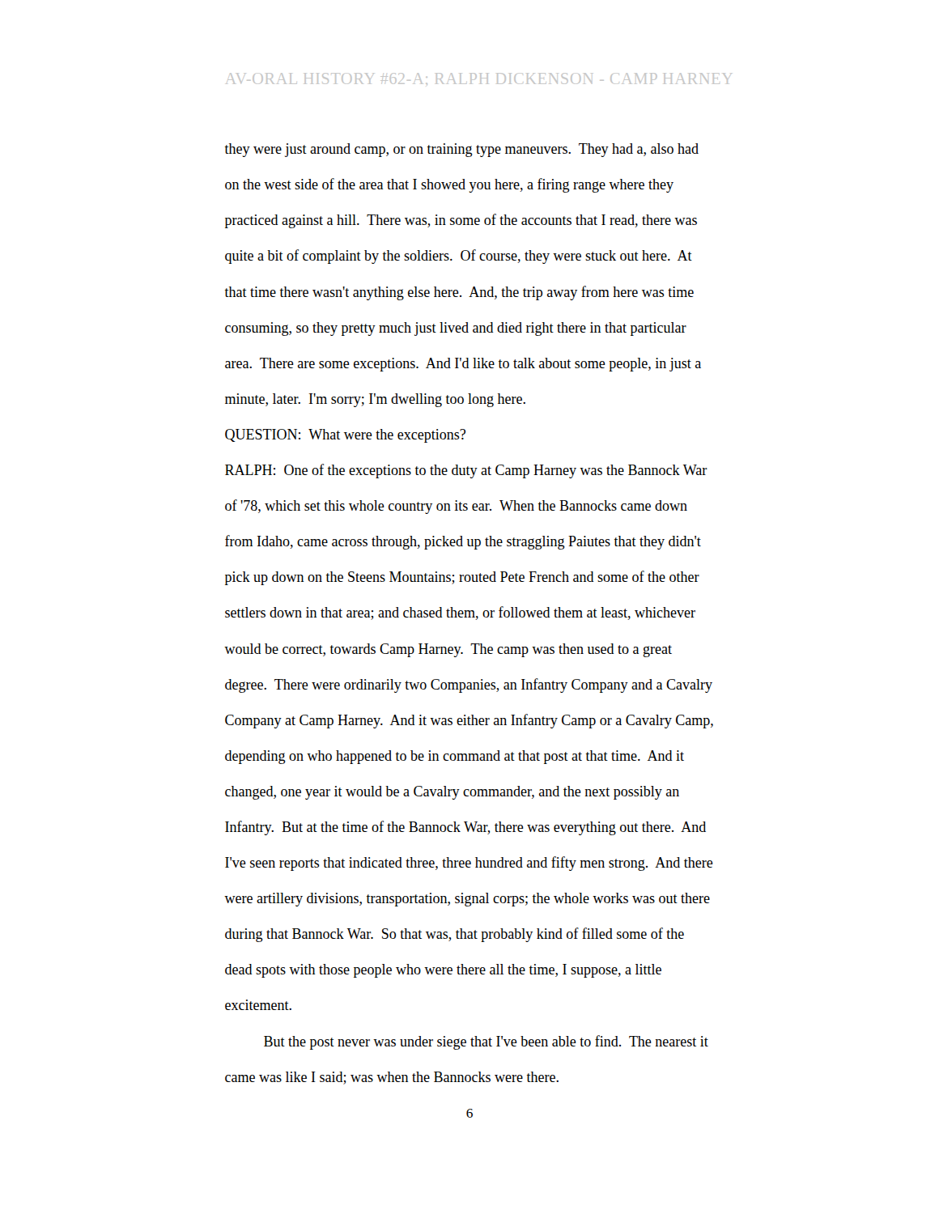AV-ORAL HISTORY #62-A; RALPH DICKENSON - CAMP HARNEY
they were just around camp, or on training type maneuvers. They had a, also had on the west side of the area that I showed you here, a firing range where they practiced against a hill. There was, in some of the accounts that I read, there was quite a bit of complaint by the soldiers. Of course, they were stuck out here. At that time there wasn't anything else here. And, the trip away from here was time consuming, so they pretty much just lived and died right there in that particular area. There are some exceptions. And I'd like to talk about some people, in just a minute, later. I'm sorry; I'm dwelling too long here.
QUESTION: What were the exceptions?
RALPH: One of the exceptions to the duty at Camp Harney was the Bannock War of '78, which set this whole country on its ear. When the Bannocks came down from Idaho, came across through, picked up the straggling Paiutes that they didn't pick up down on the Steens Mountains; routed Pete French and some of the other settlers down in that area; and chased them, or followed them at least, whichever would be correct, towards Camp Harney. The camp was then used to a great degree. There were ordinarily two Companies, an Infantry Company and a Cavalry Company at Camp Harney. And it was either an Infantry Camp or a Cavalry Camp, depending on who happened to be in command at that post at that time. And it changed, one year it would be a Cavalry commander, and the next possibly an Infantry. But at the time of the Bannock War, there was everything out there. And I've seen reports that indicated three, three hundred and fifty men strong. And there were artillery divisions, transportation, signal corps; the whole works was out there during that Bannock War. So that was, that probably kind of filled some of the dead spots with those people who were there all the time, I suppose, a little excitement.
But the post never was under siege that I've been able to find. The nearest it came was like I said; was when the Bannocks were there.
6